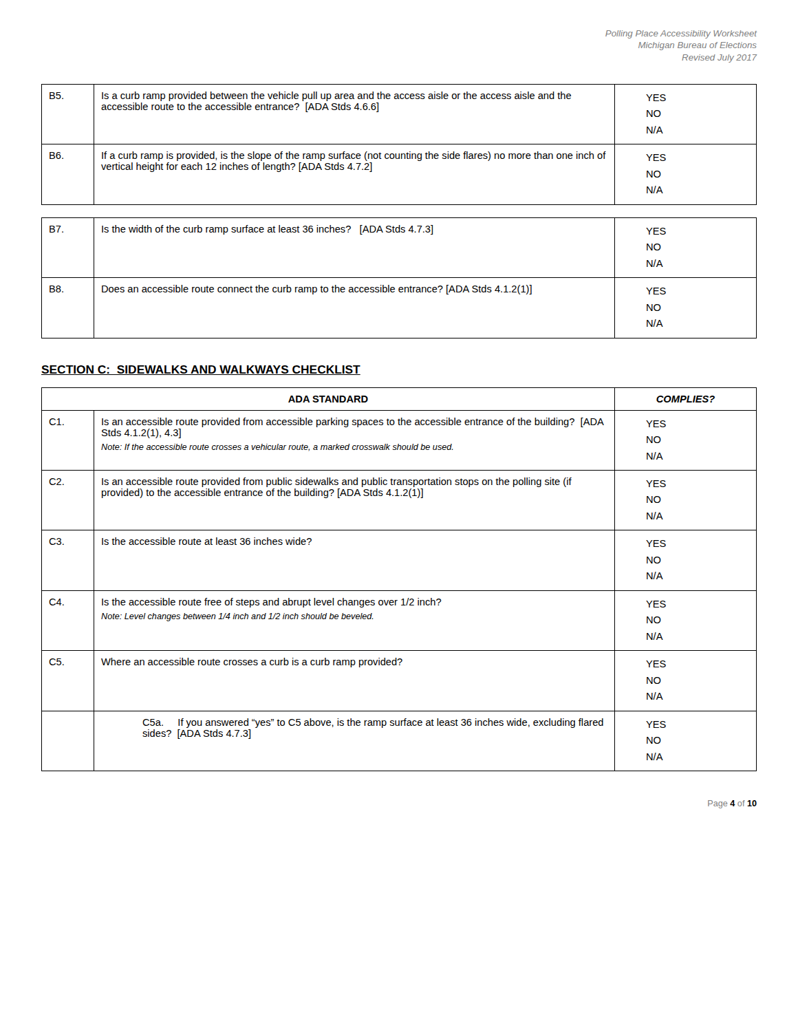Polling Place Accessibility Worksheet
Michigan Bureau of Elections
Revised July 2017
| B5. | Is a curb ramp provided between the vehicle pull up area and the access aisle or the access aisle and the accessible route to the accessible entrance? [ADA Stds 4.6.6] | YES NO N/A |
| B6. | If a curb ramp is provided, is the slope of the ramp surface (not counting the side flares) no more than one inch of vertical height for each 12 inches of length? [ADA Stds 4.7.2] | YES NO N/A |
| B7. | Is the width of the curb ramp surface at least 36 inches? [ADA Stds 4.7.3] | YES NO N/A |
| B8. | Does an accessible route connect the curb ramp to the accessible entrance? [ADA Stds 4.1.2(1)] | YES NO N/A |
SECTION C: SIDEWALKS AND WALKWAYS CHECKLIST
| ADA STANDARD | COMPLIES? |
| C1. | Is an accessible route provided from accessible parking spaces to the accessible entrance of the building? [ADA Stds 4.1.2(1), 4.3] Note: If the accessible route crosses a vehicular route, a marked crosswalk should be used. | YES NO N/A |
| C2. | Is an accessible route provided from public sidewalks and public transportation stops on the polling site (if provided) to the accessible entrance of the building? [ADA Stds 4.1.2(1)] | YES NO N/A |
| C3. | Is the accessible route at least 36 inches wide? | YES NO N/A |
| C4. | Is the accessible route free of steps and abrupt level changes over 1/2 inch? Note: Level changes between 1/4 inch and 1/2 inch should be beveled. | YES NO N/A |
| C5. | Where an accessible route crosses a curb is a curb ramp provided? | YES NO N/A |
| | C5a. If you answered “yes” to C5 above, is the ramp surface at least 36 inches wide, excluding flared sides? [ADA Stds 4.7.3] | YES NO N/A |
Page 4 of 10